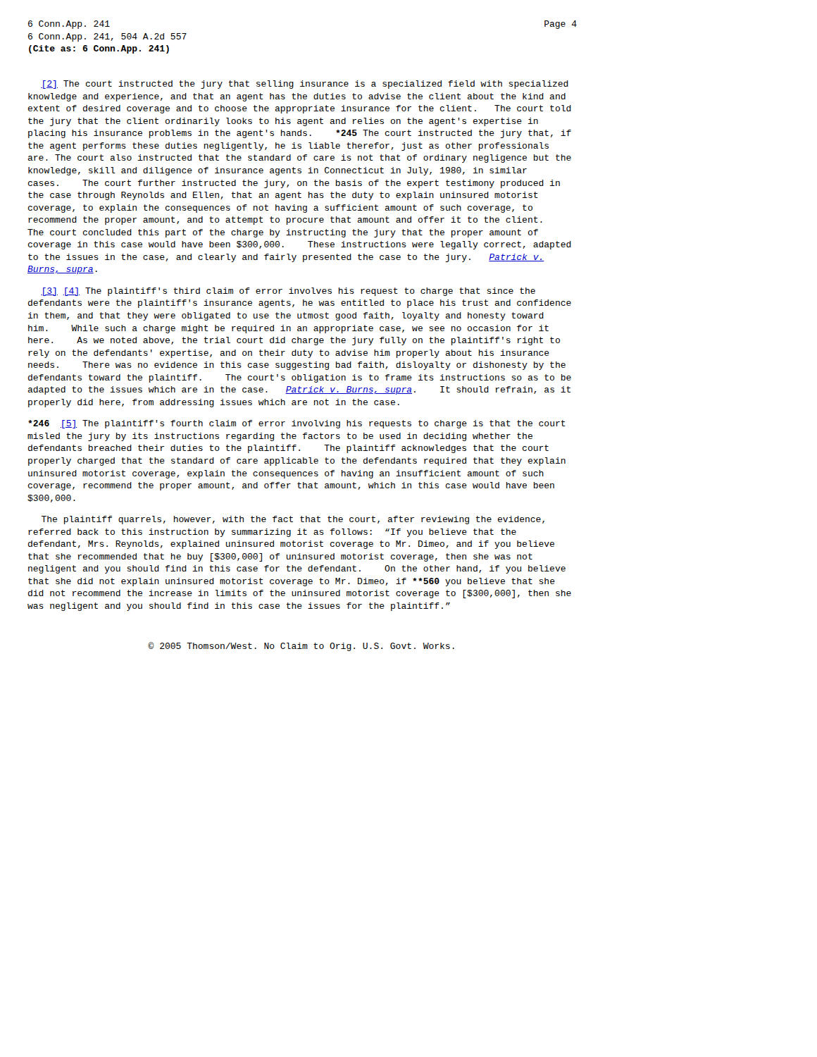6 Conn.App. 241 Page 4
6 Conn.App. 241, 504 A.2d 557
(Cite as: 6 Conn.App. 241)
[2] The court instructed the jury that selling insurance is a specialized field with specialized knowledge and experience, and that an agent has the duties to advise the client about the kind and extent of desired coverage and to choose the appropriate insurance for the client. The court told the jury that the client ordinarily looks to his agent and relies on the agent's expertise in placing his insurance problems in the agent's hands. *245 The court instructed the jury that, if the agent performs these duties negligently, he is liable therefor, just as other professionals are. The court also instructed that the standard of care is not that of ordinary negligence but the knowledge, skill and diligence of insurance agents in Connecticut in July, 1980, in similar cases. The court further instructed the jury, on the basis of the expert testimony produced in the case through Reynolds and Ellen, that an agent has the duty to explain uninsured motorist coverage, to explain the consequences of not having a sufficient amount of such coverage, to recommend the proper amount, and to attempt to procure that amount and offer it to the client. The court concluded this part of the charge by instructing the jury that the proper amount of coverage in this case would have been $300,000. These instructions were legally correct, adapted to the issues in the case, and clearly and fairly presented the case to the jury. Patrick v. Burns, supra.
[3] [4] The plaintiff's third claim of error involves his request to charge that since the defendants were the plaintiff's insurance agents, he was entitled to place his trust and confidence in them, and that they were obligated to use the utmost good faith, loyalty and honesty toward him. While such a charge might be required in an appropriate case, we see no occasion for it here. As we noted above, the trial court did charge the jury fully on the plaintiff's right to rely on the defendants' expertise, and on their duty to advise him properly about his insurance needs. There was no evidence in this case suggesting bad faith, disloyalty or dishonesty by the defendants toward the plaintiff. The court's obligation is to frame its instructions so as to be adapted to the issues which are in the case. Patrick v. Burns, supra. It should refrain, as it properly did here, from addressing issues which are not in the case.
*246 [5] The plaintiff's fourth claim of error involving his requests to charge is that the court misled the jury by its instructions regarding the factors to be used in deciding whether the defendants breached their duties to the plaintiff. The plaintiff acknowledges that the court properly charged that the standard of care applicable to the defendants required that they explain uninsured motorist coverage, explain the consequences of having an insufficient amount of such coverage, recommend the proper amount, and offer that amount, which in this case would have been $300,000.
The plaintiff quarrels, however, with the fact that the court, after reviewing the evidence, referred back to this instruction by summarizing it as follows: “If you believe that the defendant, Mrs. Reynolds, explained uninsured motorist coverage to Mr. Dimeo, and if you believe that she recommended that he buy [$300,000] of uninsured motorist coverage, then she was not negligent and you should find in this case for the defendant. On the other hand, if you believe that she did not explain uninsured motorist coverage to Mr. Dimeo, if **560 you believe that she did not recommend the increase in limits of the uninsured motorist coverage to [$300,000], then she was negligent and you should find in this case the issues for the plaintiff.”
© 2005 Thomson/West. No Claim to Orig. U.S. Govt. Works.